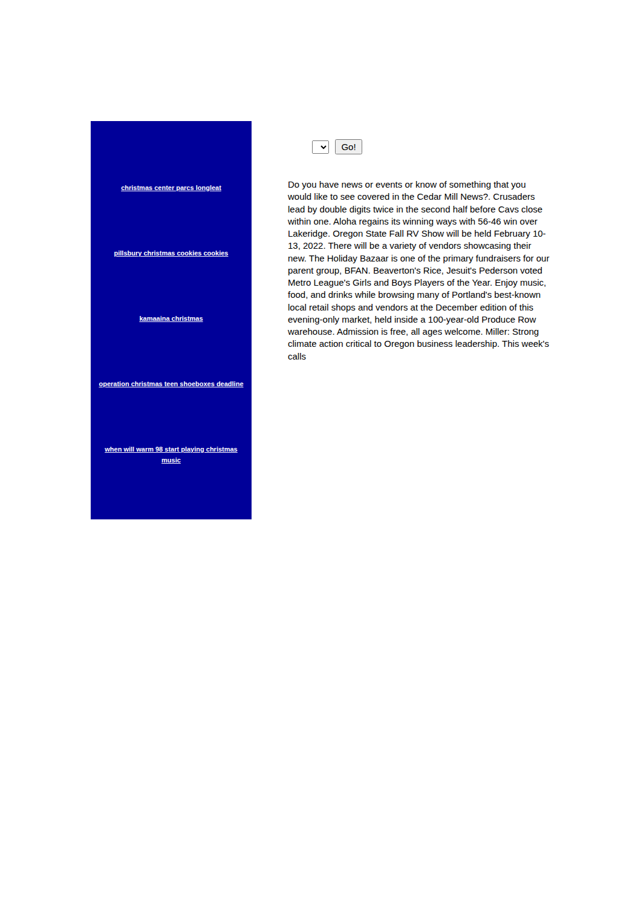| christmas center parcs longleat pillsbury christmas cookies cookies kamaaina christmas operation christmas teen shoeboxes deadline when will warm 98 start playing christmas music | Do you have news or events or know of something that you would like to see covered in the Cedar Mill News?. Crusaders lead by double digits twice in the second half before Cavs close within one. Aloha regains its winning ways with 56-46 win over Lakeridge. Oregon State Fall RV Show will be held February 10-13, 2022. There will be a variety of vendors showcasing their new. The Holiday Bazaar is one of the primary fundraisers for our parent group, BFAN. Beaverton's Rice, Jesuit's Pederson voted Metro League's Girls and Boys Players of the Year. Enjoy music, food, and drinks while browsing many of Portland's best-known local retail shops and vendors at the December edition of this evening-only market, held inside a 100-year-old Produce Row warehouse. Admission is free, all ages welcome. Miller: Strong climate action critical to Oregon business leadership. This week's calls |